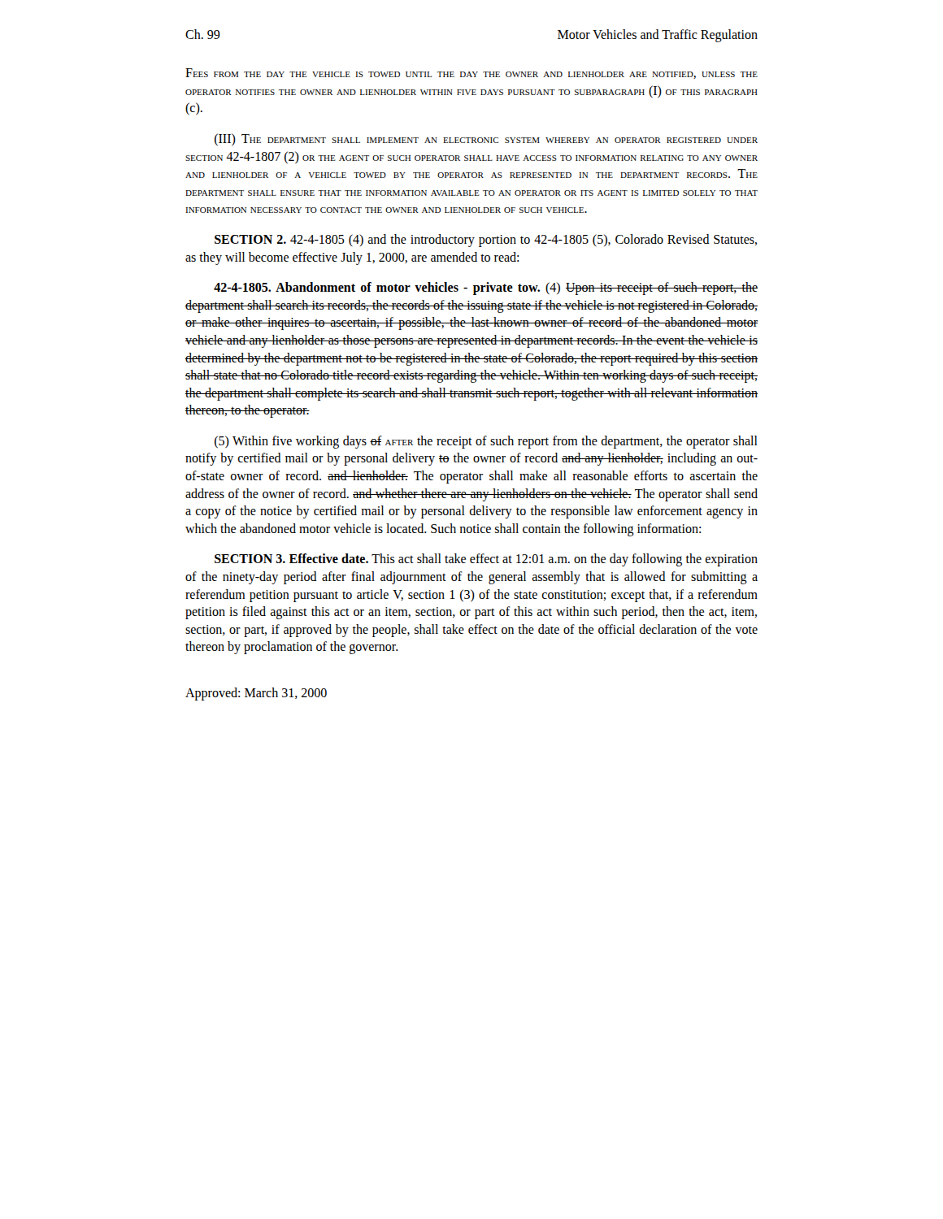Ch. 99 Motor Vehicles and Traffic Regulation
Fees from the day the vehicle is towed until the day the owner and lienholder are notified, unless the operator notifies the owner and lienholder within five days pursuant to subparagraph (I) of this paragraph (c).
(III) The department shall implement an electronic system whereby an operator registered under section 42-4-1807 (2) or the agent of such operator shall have access to information relating to any owner and lienholder of a vehicle towed by the operator as represented in the department records. The department shall ensure that the information available to an operator or its agent is limited solely to that information necessary to contact the owner and lienholder of such vehicle.
SECTION 2. 42-4-1805 (4) and the introductory portion to 42-4-1805 (5), Colorado Revised Statutes, as they will become effective July 1, 2000, are amended to read:
42-4-1805. Abandonment of motor vehicles - private tow. (4) Upon its receipt of such report, the department shall search its records, the records of the issuing state if the vehicle is not registered in Colorado, or make other inquires to ascertain, if possible, the last-known owner of record of the abandoned motor vehicle and any lienholder as those persons are represented in department records. In the event the vehicle is determined by the department not to be registered in the state of Colorado, the report required by this section shall state that no Colorado title record exists regarding the vehicle. Within ten working days of such receipt, the department shall complete its search and shall transmit such report, together with all relevant information thereon, to the operator.
(5) Within five working days of after the receipt of such report from the department, the operator shall notify by certified mail or by personal delivery to the owner of record and any lienholder, including an out-of-state owner of record. and lienholder. The operator shall make all reasonable efforts to ascertain the address of the owner of record. and whether there are any lienholders on the vehicle. The operator shall send a copy of the notice by certified mail or by personal delivery to the responsible law enforcement agency in which the abandoned motor vehicle is located. Such notice shall contain the following information:
SECTION 3. Effective date. This act shall take effect at 12:01 a.m. on the day following the expiration of the ninety-day period after final adjournment of the general assembly that is allowed for submitting a referendum petition pursuant to article V, section 1 (3) of the state constitution; except that, if a referendum petition is filed against this act or an item, section, or part of this act within such period, then the act, item, section, or part, if approved by the people, shall take effect on the date of the official declaration of the vote thereon by proclamation of the governor.
Approved: March 31, 2000